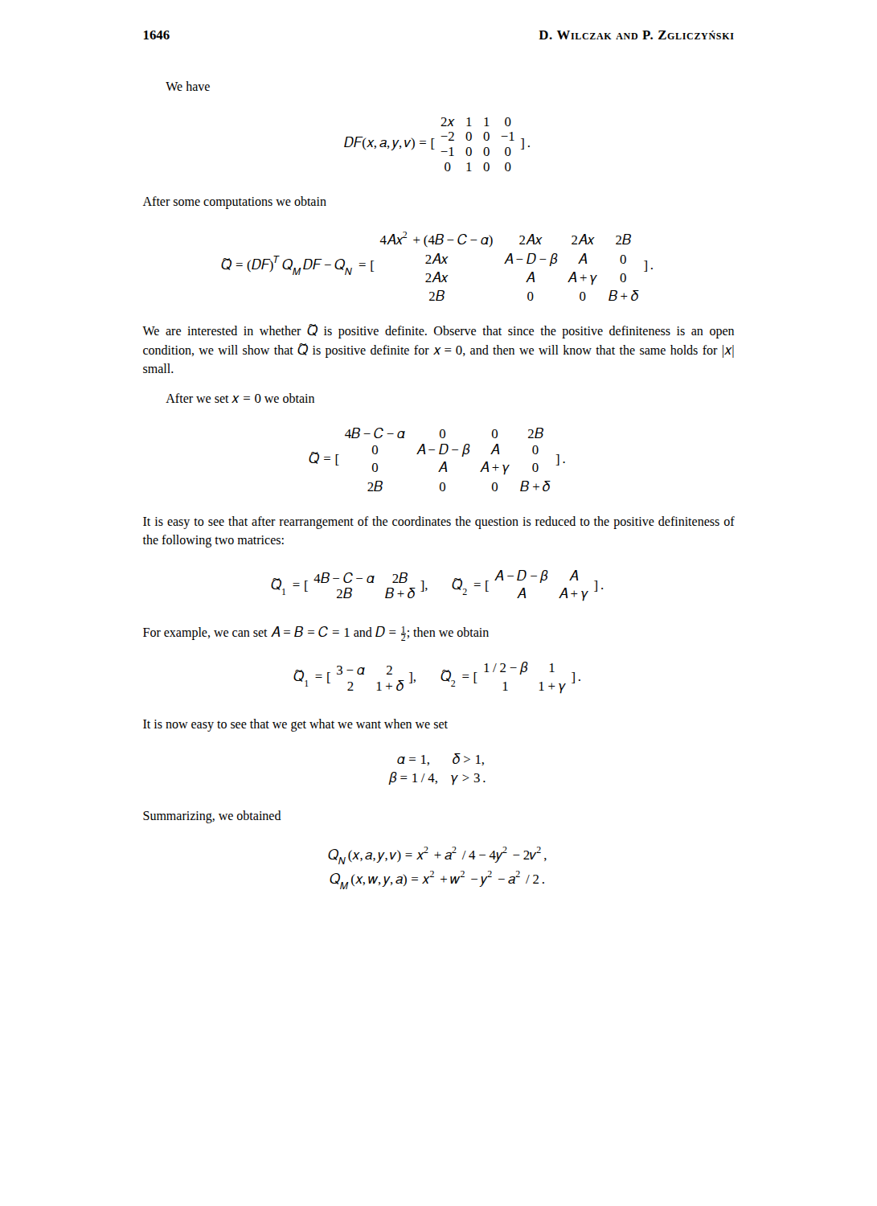1646 D. Wilczak and P. Zgliczyński
We have
DF (x,a,y,v) = [ 2x 1 1 0 −2 0 0 −1 −1 0 0 0 0 1 0 0 ] .
After some computations we obtain
Q~ = (DF)T QM DF − QN = [ 4Ax2 + (4B−C−α) 2Ax 2Ax 2B 2Ax A−D−β A 0 2Ax A A+γ 0 2B 0 0 B+δ ] .
We are interested in whether Q~ is positive definite. Observe that since the positive definiteness is an open condition, we will show that Q~ is positive definite for x=0, and then we will know that the same holds for |x| small.
After we set x=0 we obtain
Q~ = [ 4B−C−α 0 0 2B 0 A−D−β A 0 0 A A+γ 0 2B 0 0 B+δ ] .
It is easy to see that after rearrangement of the coordinates the question is reduced to the positive definiteness of the following two matrices:
Q~1 = [ 4B−C−α 2B 2B B+δ ] , Q~2 = [ A−D−β A A A+γ ] .
For example, we can set A=B=C=1 and D=12; then we obtain
Q~1 = [ 3−α 2 2 1+δ ] , Q~2 = [ 1/2−β 1 1 1+γ ] .
It is now easy to see that we get what we want when we set
α=1, δ>1, β=1/4, γ>3.
Summarizing, we obtained
QN (x,a,y,v) = x2 + a2/4 − 4y2 − 2v2 , QM (x,w,y,a) = x2 + w2 − y2 − a2/2 .